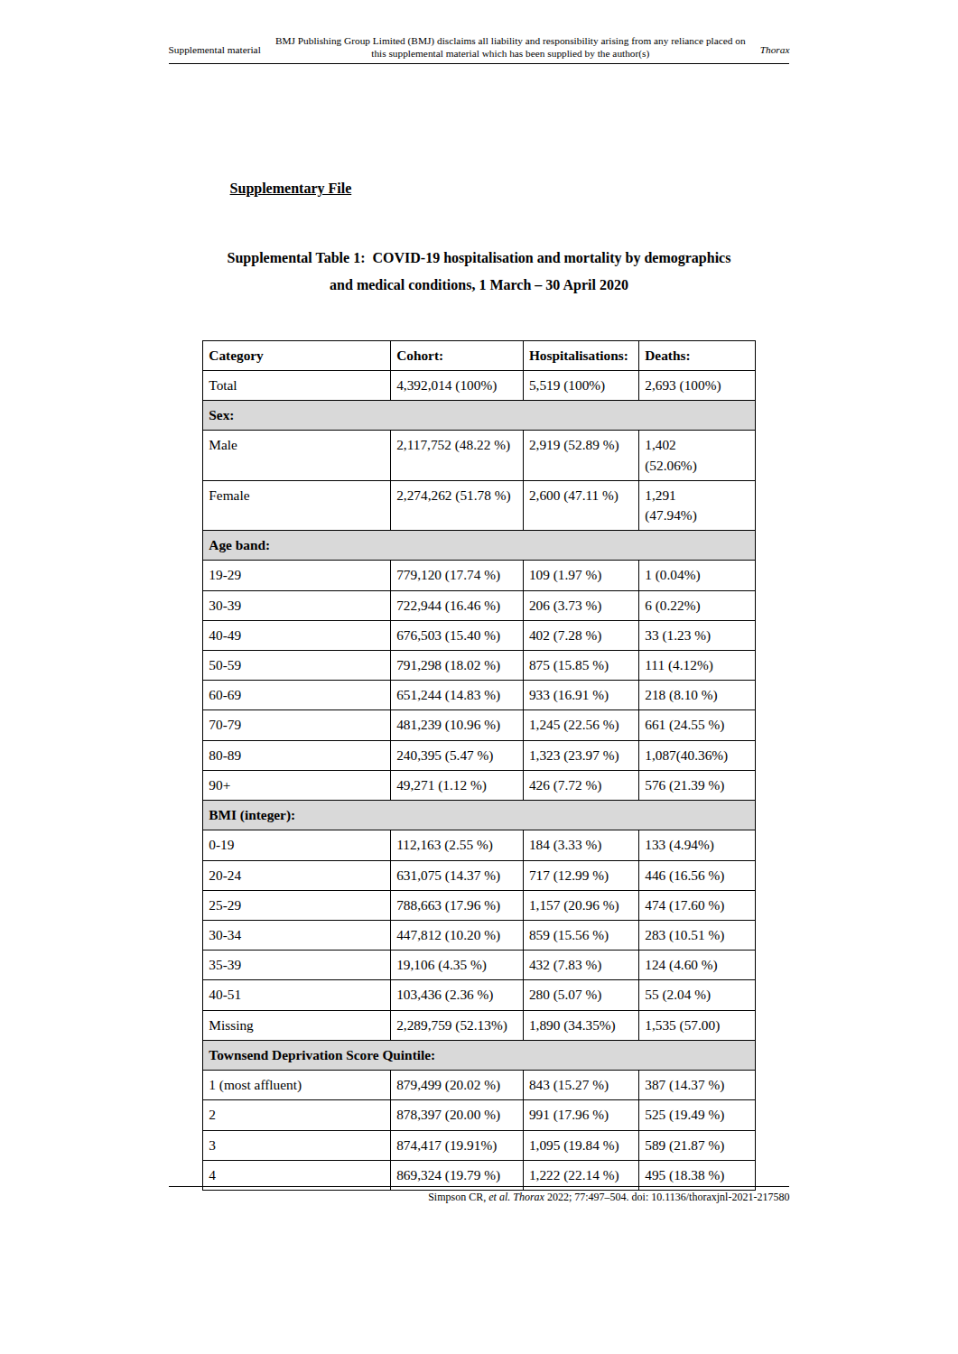Supplemental material
BMJ Publishing Group Limited (BMJ) disclaims all liability and responsibility arising from any reliance placed on this supplemental material which has been supplied by the author(s)
Thorax
Supplementary File
Supplemental Table 1: COVID-19 hospitalisation and mortality by demographics and medical conditions, 1 March – 30 April 2020
| Category | Cohort: | Hospitalisations: | Deaths: |
| --- | --- | --- | --- |
| Total | 4,392,014 (100%) | 5,519 (100%) | 2,693 (100%) |
| Sex: |
| Male | 2,117,752 (48.22 %) | 2,919 (52.89 %) | 1,402 (52.06%) |
| Female | 2,274,262 (51.78 %) | 2,600 (47.11 %) | 1,291 (47.94%) |
| Age band: |
| 19-29 | 779,120 (17.74 %) | 109 (1.97 %) | 1 (0.04%) |
| 30-39 | 722,944 (16.46 %) | 206 (3.73 %) | 6 (0.22%) |
| 40-49 | 676,503 (15.40 %) | 402 (7.28 %) | 33 (1.23 %) |
| 50-59 | 791,298 (18.02 %) | 875 (15.85 %) | 111 (4.12%) |
| 60-69 | 651,244 (14.83 %) | 933 (16.91 %) | 218 (8.10 %) |
| 70-79 | 481,239 (10.96 %) | 1,245 (22.56 %) | 661 (24.55 %) |
| 80-89 | 240,395 (5.47 %) | 1,323 (23.97 %) | 1,087(40.36%) |
| 90+ | 49,271 (1.12 %) | 426 (7.72 %) | 576 (21.39 %) |
| BMI (integer): |
| 0-19 | 112,163 (2.55 %) | 184 (3.33 %) | 133 (4.94%) |
| 20-24 | 631,075 (14.37 %) | 717 (12.99 %) | 446 (16.56 %) |
| 25-29 | 788,663 (17.96 %) | 1,157 (20.96 %) | 474 (17.60 %) |
| 30-34 | 447,812 (10.20 %) | 859 (15.56 %) | 283 (10.51 %) |
| 35-39 | 19,106 (4.35 %) | 432 (7.83 %) | 124 (4.60 %) |
| 40-51 | 103,436 (2.36 %) | 280 (5.07 %) | 55 (2.04 %) |
| Missing | 2,289,759 (52.13%) | 1,890 (34.35%) | 1,535 (57.00) |
| Townsend Deprivation Score Quintile: |
| 1 (most affluent) | 879,499 (20.02 %) | 843 (15.27 %) | 387 (14.37 %) |
| 2 | 878,397 (20.00 %) | 991 (17.96 %) | 525 (19.49 %) |
| 3 | 874,417 (19.91%) | 1,095 (19.84 %) | 589 (21.87 %) |
| 4 | 869,324 (19.79 %) | 1,222 (22.14 %) | 495 (18.38 %) |
Simpson CR, et al. Thorax 2022; 77:497–504. doi: 10.1136/thoraxjnl-2021-217580